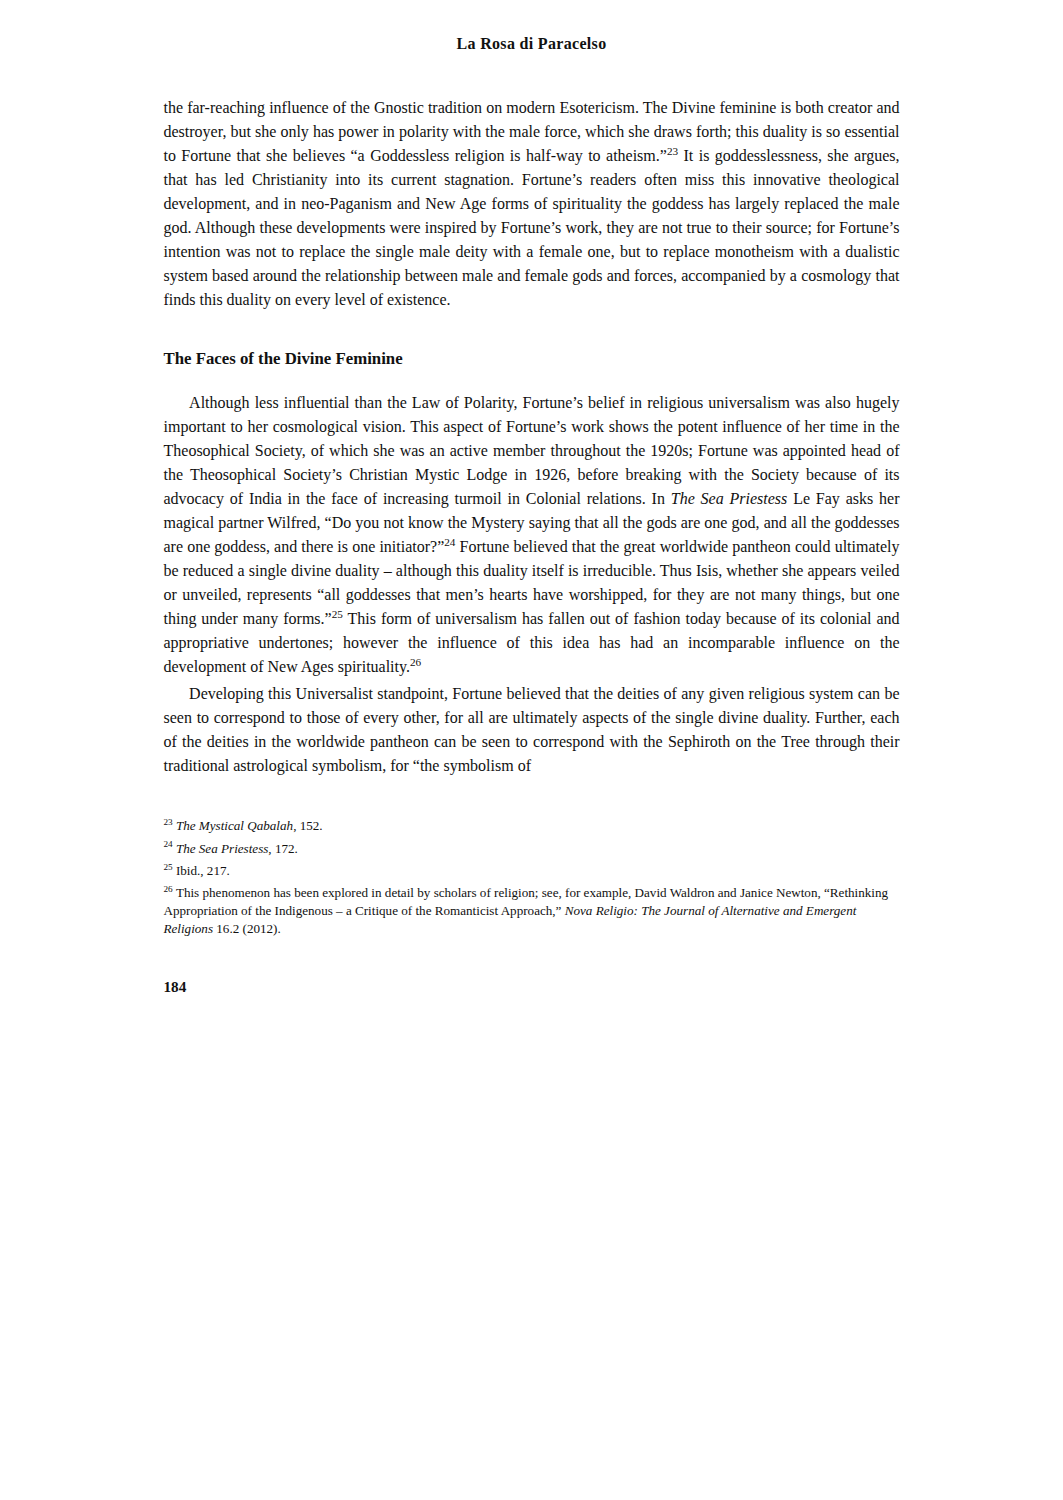La Rosa di Paracelso
the far-reaching influence of the Gnostic tradition on modern Esotericism. The Divine feminine is both creator and destroyer, but she only has power in polarity with the male force, which she draws forth; this duality is so essential to Fortune that she believes “a Goddessless religion is half-way to atheism.”23 It is goddesslessness, she argues, that has led Christianity into its current stagnation. Fortune’s readers often miss this innovative theological development, and in neo-Paganism and New Age forms of spirituality the goddess has largely replaced the male god. Although these developments were inspired by Fortune’s work, they are not true to their source; for Fortune’s intention was not to replace the single male deity with a female one, but to replace monotheism with a dualistic system based around the relationship between male and female gods and forces, accompanied by a cosmology that finds this duality on every level of existence.
The Faces of the Divine Feminine
Although less influential than the Law of Polarity, Fortune’s belief in religious universalism was also hugely important to her cosmological vision. This aspect of Fortune’s work shows the potent influence of her time in the Theosophical Society, of which she was an active member throughout the 1920s; Fortune was appointed head of the Theosophical Society’s Christian Mystic Lodge in 1926, before breaking with the Society because of its advocacy of India in the face of increasing turmoil in Colonial relations. In The Sea Priestess Le Fay asks her magical partner Wilfred, “Do you not know the Mystery saying that all the gods are one god, and all the goddesses are one goddess, and there is one initiator?”24 Fortune believed that the great worldwide pantheon could ultimately be reduced a single divine duality – although this duality itself is irreducible. Thus Isis, whether she appears veiled or unveiled, represents “all goddesses that men’s hearts have worshipped, for they are not many things, but one thing under many forms.”25 This form of universalism has fallen out of fashion today because of its colonial and appropriative undertones; however the influence of this idea has had an incomparable influence on the development of New Ages spirituality.26
Developing this Universalist standpoint, Fortune believed that the deities of any given religious system can be seen to correspond to those of every other, for all are ultimately aspects of the single divine duality. Further, each of the deities in the worldwide pantheon can be seen to correspond with the Sephiroth on the Tree through their traditional astrological symbolism, for “the symbolism of
23The Mystical Qabalah, 152.
24The Sea Priestess, 172.
25Ibid., 217.
26This phenomenon has been explored in detail by scholars of religion; see, for example, David Waldron and Janice Newton, “Rethinking Appropriation of the Indigenous – a Critique of the Romanticist Approach,” Nova Religio: The Journal of Alternative and Emergent Religions 16.2 (2012).
184